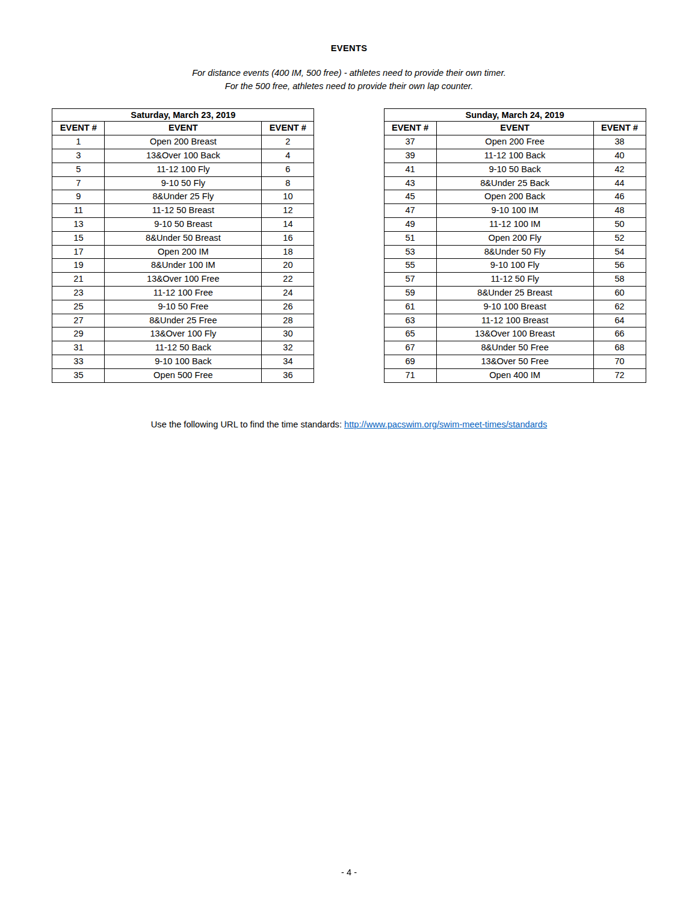EVENTS
For distance events (400 IM, 500 free) - athletes need to provide their own timer.
For the 500 free, athletes need to provide their own lap counter.
Saturday, March 23, 2019
| EVENT # | EVENT | EVENT # |
| --- | --- | --- |
| 1 | Open 200 Breast | 2 |
| 3 | 13&Over 100 Back | 4 |
| 5 | 11-12 100 Fly | 6 |
| 7 | 9-10 50 Fly | 8 |
| 9 | 8&Under 25 Fly | 10 |
| 11 | 11-12 50 Breast | 12 |
| 13 | 9-10 50 Breast | 14 |
| 15 | 8&Under 50 Breast | 16 |
| 17 | Open 200 IM | 18 |
| 19 | 8&Under 100 IM | 20 |
| 21 | 13&Over 100 Free | 22 |
| 23 | 11-12 100 Free | 24 |
| 25 | 9-10 50 Free | 26 |
| 27 | 8&Under 25 Free | 28 |
| 29 | 13&Over 100 Fly | 30 |
| 31 | 11-12 50 Back | 32 |
| 33 | 9-10 100 Back | 34 |
| 35 | Open 500 Free | 36 |
Sunday, March 24, 2019
| EVENT # | EVENT | EVENT # |
| --- | --- | --- |
| 37 | Open 200 Free | 38 |
| 39 | 11-12 100 Back | 40 |
| 41 | 9-10 50 Back | 42 |
| 43 | 8&Under 25 Back | 44 |
| 45 | Open 200 Back | 46 |
| 47 | 9-10 100 IM | 48 |
| 49 | 11-12 100 IM | 50 |
| 51 | Open 200 Fly | 52 |
| 53 | 8&Under 50 Fly | 54 |
| 55 | 9-10 100 Fly | 56 |
| 57 | 11-12 50 Fly | 58 |
| 59 | 8&Under 25 Breast | 60 |
| 61 | 9-10 100 Breast | 62 |
| 63 | 11-12 100 Breast | 64 |
| 65 | 13&Over 100 Breast | 66 |
| 67 | 8&Under 50 Free | 68 |
| 69 | 13&Over 50 Free | 70 |
| 71 | Open 400 IM | 72 |
Use the following URL to find the time standards: http://www.pacswim.org/swim-meet-times/standards
- 4 -